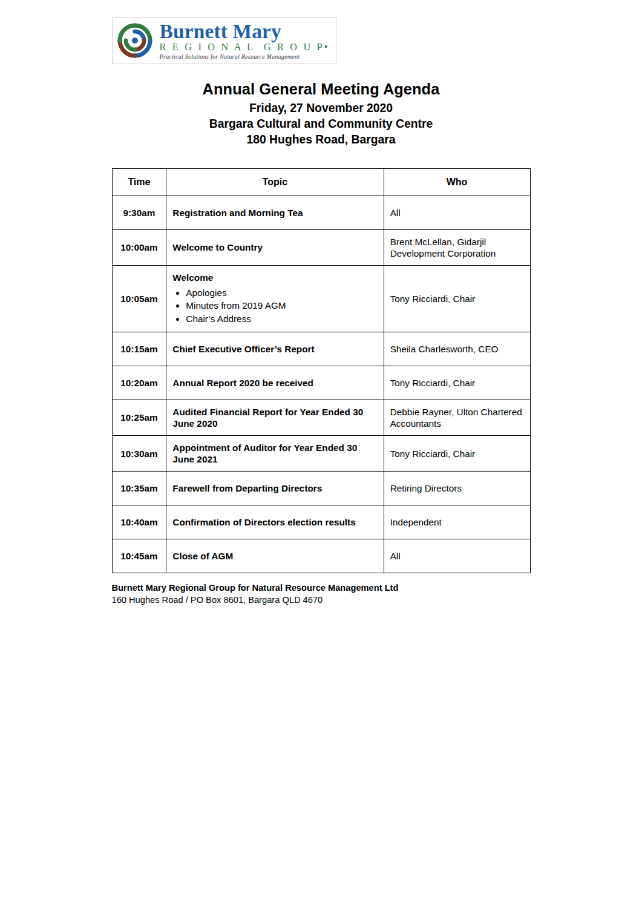Burnett Mary
R E G I O N A L G R O U P•
Practical Solutions for Natural Resource Management
Annual General Meeting Agenda
Friday, 27 November 2020
Bargara Cultural and Community Centre
180 Hughes Road, Bargara
| Time | Topic | Who |
| --- | --- | --- |
| 9:30am | Registration and Morning Tea | All |
| 10:00am | Welcome to Country | Brent McLellan, Gidarjil Development Corporation |
| 10:05am | Welcome Apologies Minutes from 2019 AGM Chair’s Address | Tony Ricciardi, Chair |
| 10:15am | Chief Executive Officer’s Report | Sheila Charlesworth, CEO |
| 10:20am | Annual Report 2020 be received | Tony Ricciardi, Chair |
| 10:25am | Audited Financial Report for Year Ended 30 June 2020 | Debbie Rayner, Ulton Chartered Accountants |
| 10:30am | Appointment of Auditor for Year Ended 30 June 2021 | Tony Ricciardi, Chair |
| 10:35am | Farewell from Departing Directors | Retiring Directors |
| 10:40am | Confirmation of Directors election results | Independent |
| 10:45am | Close of AGM | All |
Burnett Mary Regional Group for Natural Resource Management Ltd
160 Hughes Road / PO Box 8601, Bargara QLD 4670